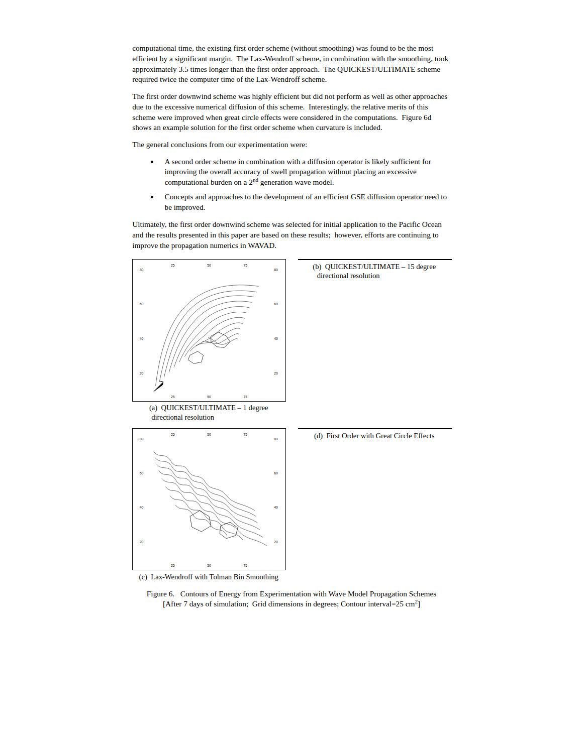computational time, the existing first order scheme (without smoothing) was found to be the most efficient by a significant margin. The Lax-Wendroff scheme, in combination with the smoothing, took approximately 3.5 times longer than the first order approach. The QUICKEST/ULTIMATE scheme required twice the computer time of the Lax-Wendroff scheme.
The first order downwind scheme was highly efficient but did not perform as well as other approaches due to the excessive numerical diffusion of this scheme. Interestingly, the relative merits of this scheme were improved when great circle effects were considered in the computations. Figure 6d shows an example solution for the first order scheme when curvature is included.
The general conclusions from our experimentation were:
A second order scheme in combination with a diffusion operator is likely sufficient for improving the overall accuracy of swell propagation without placing an excessive computational burden on a 2nd generation wave model.
Concepts and approaches to the development of an efficient GSE diffusion operator need to be improved.
Ultimately, the first order downwind scheme was selected for initial application to the Pacific Ocean and the results presented in this paper are based on these results; however, efforts are continuing to improve the propagation numerics in WAVAD.
| (a) QUICKEST/ULTIMATE – 1 degree directional resolution | (b) QUICKEST/ULTIMATE – 15 degree directional resolution |
| (c) Lax-Wendroff with Tolman Bin Smoothing | (d) First Order with Great Circle Effects |
Figure 6. Contours of Energy from Experimentation with Wave Model Propagation Schemes [After 7 days of simulation; Grid dimensions in degrees; Contour interval=25 cm2]